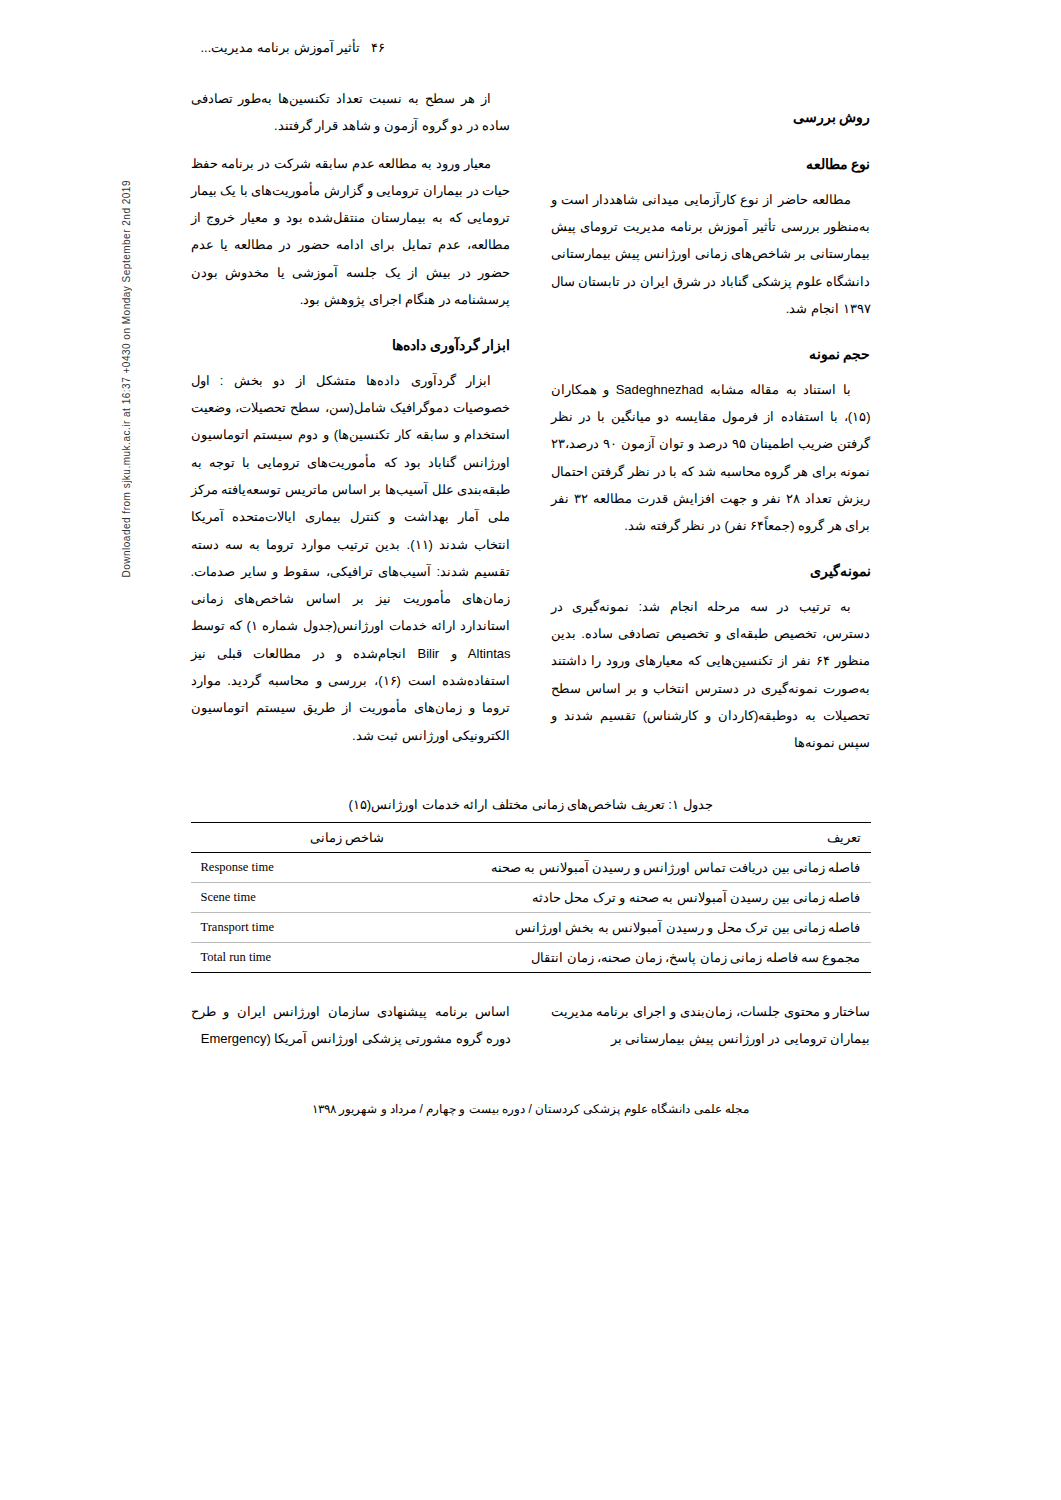Downloaded from sjku.muk.ac.ir at 16:37 +0430 on Monday September 2nd 2019
۴۶ تأثیر آموزش برنامه مدیریت...
روش بررسی
نوع مطالعه
مطالعه حاضر از نوع کارآزمایی میدانی شاهددار است و به‌منظور بررسی تأثیر آموزش برنامه مدیریت ترومای پیش بیمارستانی بر شاخص‌های زمانی اورژانس پیش بیمارستانی دانشگاه علوم پزشکی گناباد در شرق ایران در تابستان سال ۱۳۹۷ انجام شد.
حجم نمونه
با استناد به مقاله مشابه Sadeghnezhad و همکاران (۱۵)، با استفاده از فرمول مقایسه دو میانگین با در نظر گرفتن ضریب اطمینان ۹۵ درصد و توان آزمون ۹۰ درصد،۲۳ نمونه برای هر گروه محاسبه شد که با در نظر گرفتن احتمال ریزش تعداد ۲۸ نفر و جهت افزایش قدرت مطالعه ۳۲ نفر برای هر گروه (جمعاً۶۴ نفر) در نظر گرفته شد.
نمونه‌گیری
به ترتیب در سه مرحله انجام شد: نمونه‌گیری در دسترس، تخصیص طبقه‌ای و تخصیص تصادفی ساده. بدین منظور ۶۴ نفر از تکنسین‌هایی که معیارهای ورود را داشتند به‌صورت نمونه‌گیری در دسترس انتخاب و بر اساس سطح تحصیلات به دوطبقه(کاردان و کارشناس) تقسیم شدند و سپس نمونه‌ها
از هر سطح به نسبت تعداد تکنسین‌ها به‌طور تصادفی ساده در دو گروه آزمون و شاهد قرار گرفتند.
معیار ورود به مطالعه عدم سابقه شرکت در برنامه حفظ حیات در بیماران ترومایی و گزارش مأموریت‌های با یک بیمار ترومایی که به بیمارستان منتقل‌شده بود و معیار خروج از مطالعه، عدم تمایل برای ادامه حضور در مطالعه یا عدم حضور در بیش از یک جلسه آموزشی یا مخدوش بودن پرسشنامه در هنگام اجرای پژوهش بود.
ابزار گردآوری داده‌ها
ابزار گردآوری داده‌ها متشکل از دو بخش : اول خصوصیات دموگرافیک شامل(سن، سطح تحصیلات، وضعیت استخدام و سابقه کار تکنسین‌ها) و دوم سیستم اتوماسیون اورژانس گناباد بود که مأموریت‌های ترومایی با توجه به طبقه‌بندی علل آسیب‌ها بر اساس ماتریس توسعه‌یافته مرکز ملی آمار بهداشت و کنترل بیماری ایالات‌متحده آمریکا انتخاب شدند (۱۱). بدین ترتیب موارد تروما به سه دسته تقسیم شدند: آسیب‌های ترافیکی، سقوط و سایر صدمات. زمان‌های مأموریت نیز بر اساس شاخص‌های زمانی استاندارد ارائه خدمات اورژانس(جدول شماره ۱) که توسط Altintas و Bilir انجام‌شده و در مطالعات قبلی نیز استفاده‌شده است (۱۶)، بررسی و محاسبه گردید. موارد تروما و زمان‌های مأموریت از طریق سیستم اتوماسیون الکترونیکی اورژانس ثبت شد.
جدول ۱: تعریف شاخص‌های زمانی مختلف ارائه خدمات اورژانس(۱۵)
| تعریف | شاخص زمانی |
| --- | --- |
| فاصله زمانی بین دریافت تماس اورژانس و رسیدن آمبولانس به صحنه | Response time |
| فاصله زمانی بین رسیدن آمبولانس به صحنه و ترک محل حادثه | Scene time |
| فاصله زمانی بین ترک محل و رسیدن آمبولانس به بخش اورژانس | Transport time |
| مجموع سه فاصله زمانی زمان پاسخ، زمان صحنه، زمان انتقال | Total run time |
ساختار و محتوی جلسات، زمان‌بندی و اجرای برنامه مدیریت بیماران ترومایی در اورژانس پیش بیمارستانی بر
اساس برنامه پیشنهادی سازمان اورژانس ایران و طرح دوره گروه مشورتی پزشکی اورژانس آمریکا (Emergency
مجله علمی دانشگاه علوم پزشکی کردستان / دوره بیست و چهارم / مرداد و شهریور ۱۳۹۸